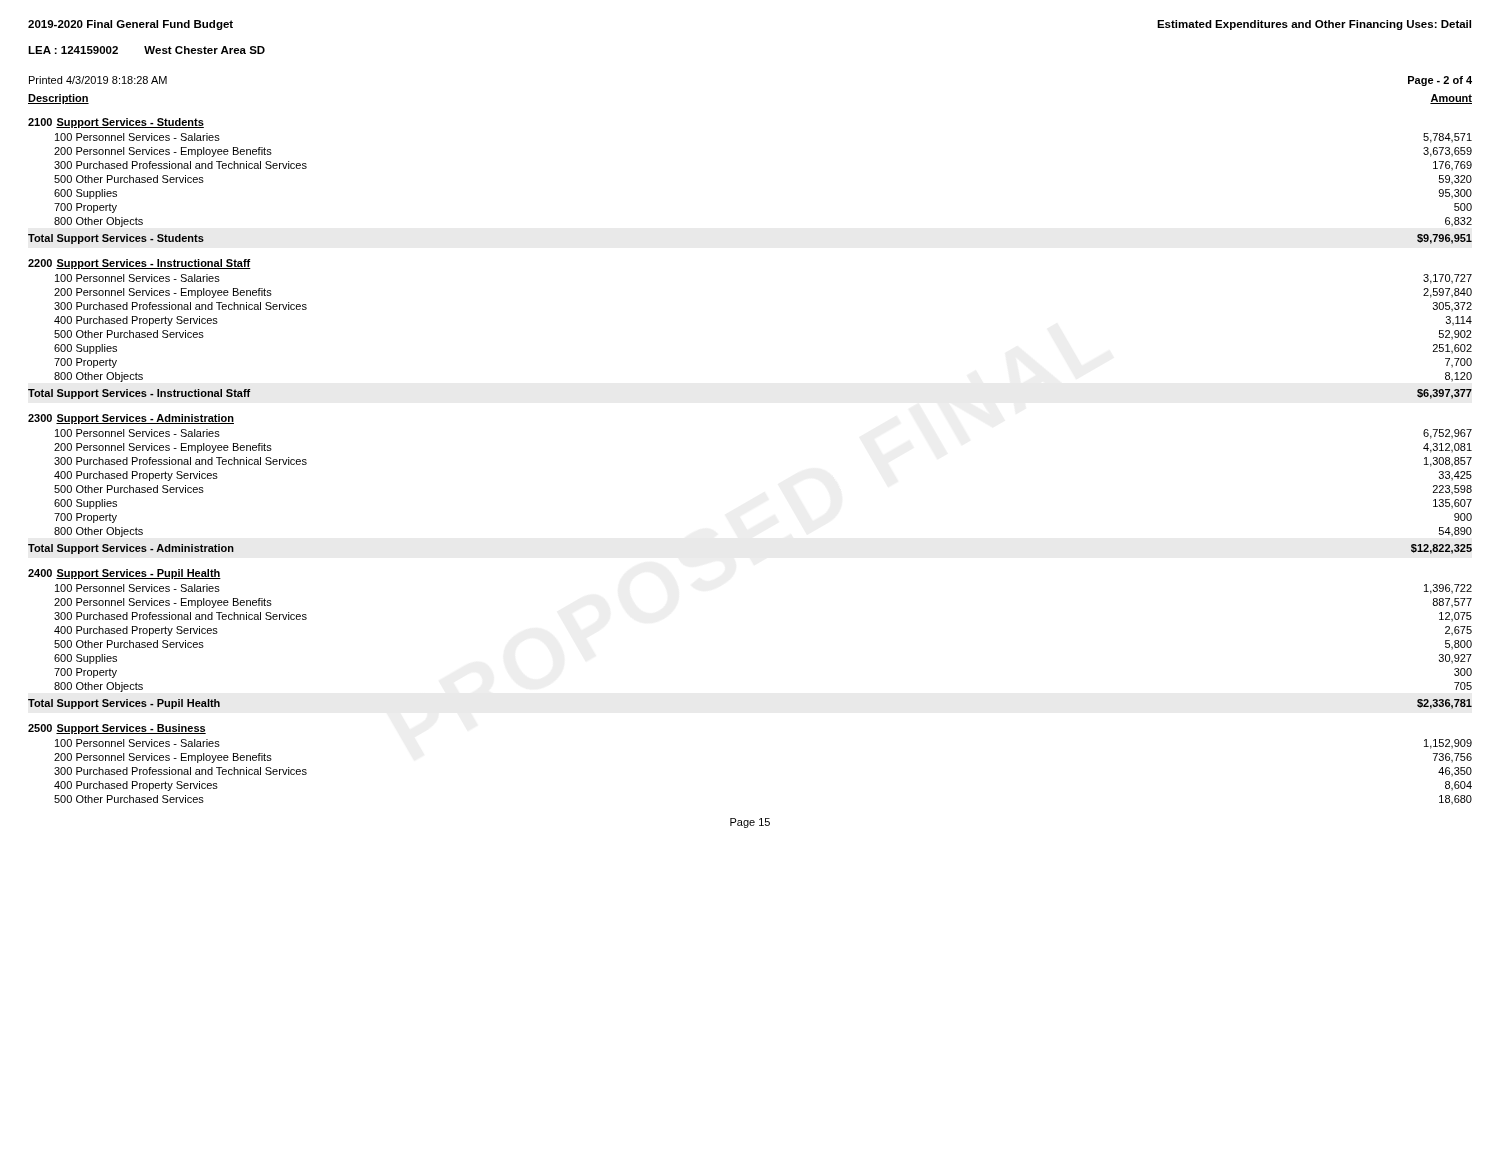PROPOSED FINAL
2019-2020 Final General Fund Budget
Estimated Expenditures and Other Financing Uses: Detail
LEA : 124159002 West Chester Area SD
Printed 4/3/2019 8:18:28 AM
Page - 2 of 4
| Description | Amount |
| --- | --- |
| 2100 Support Services - Students | |
| 100 Personnel Services - Salaries | 5,784,571 |
| 200 Personnel Services - Employee Benefits | 3,673,659 |
| 300 Purchased Professional and Technical Services | 176,769 |
| 500 Other Purchased Services | 59,320 |
| 600 Supplies | 95,300 |
| 700 Property | 500 |
| 800 Other Objects | 6,832 |
| Total Support Services - Students | $9,796,951 |
| 2200 Support Services - Instructional Staff | |
| 100 Personnel Services - Salaries | 3,170,727 |
| 200 Personnel Services - Employee Benefits | 2,597,840 |
| 300 Purchased Professional and Technical Services | 305,372 |
| 400 Purchased Property Services | 3,114 |
| 500 Other Purchased Services | 52,902 |
| 600 Supplies | 251,602 |
| 700 Property | 7,700 |
| 800 Other Objects | 8,120 |
| Total Support Services - Instructional Staff | $6,397,377 |
| 2300 Support Services - Administration | |
| 100 Personnel Services - Salaries | 6,752,967 |
| 200 Personnel Services - Employee Benefits | 4,312,081 |
| 300 Purchased Professional and Technical Services | 1,308,857 |
| 400 Purchased Property Services | 33,425 |
| 500 Other Purchased Services | 223,598 |
| 600 Supplies | 135,607 |
| 700 Property | 900 |
| 800 Other Objects | 54,890 |
| Total Support Services - Administration | $12,822,325 |
| 2400 Support Services - Pupil Health | |
| 100 Personnel Services - Salaries | 1,396,722 |
| 200 Personnel Services - Employee Benefits | 887,577 |
| 300 Purchased Professional and Technical Services | 12,075 |
| 400 Purchased Property Services | 2,675 |
| 500 Other Purchased Services | 5,800 |
| 600 Supplies | 30,927 |
| 700 Property | 300 |
| 800 Other Objects | 705 |
| Total Support Services - Pupil Health | $2,336,781 |
| 2500 Support Services - Business | |
| 100 Personnel Services - Salaries | 1,152,909 |
| 200 Personnel Services - Employee Benefits | 736,756 |
| 300 Purchased Professional and Technical Services | 46,350 |
| 400 Purchased Property Services | 8,604 |
| 500 Other Purchased Services | 18,680 |
Page 15